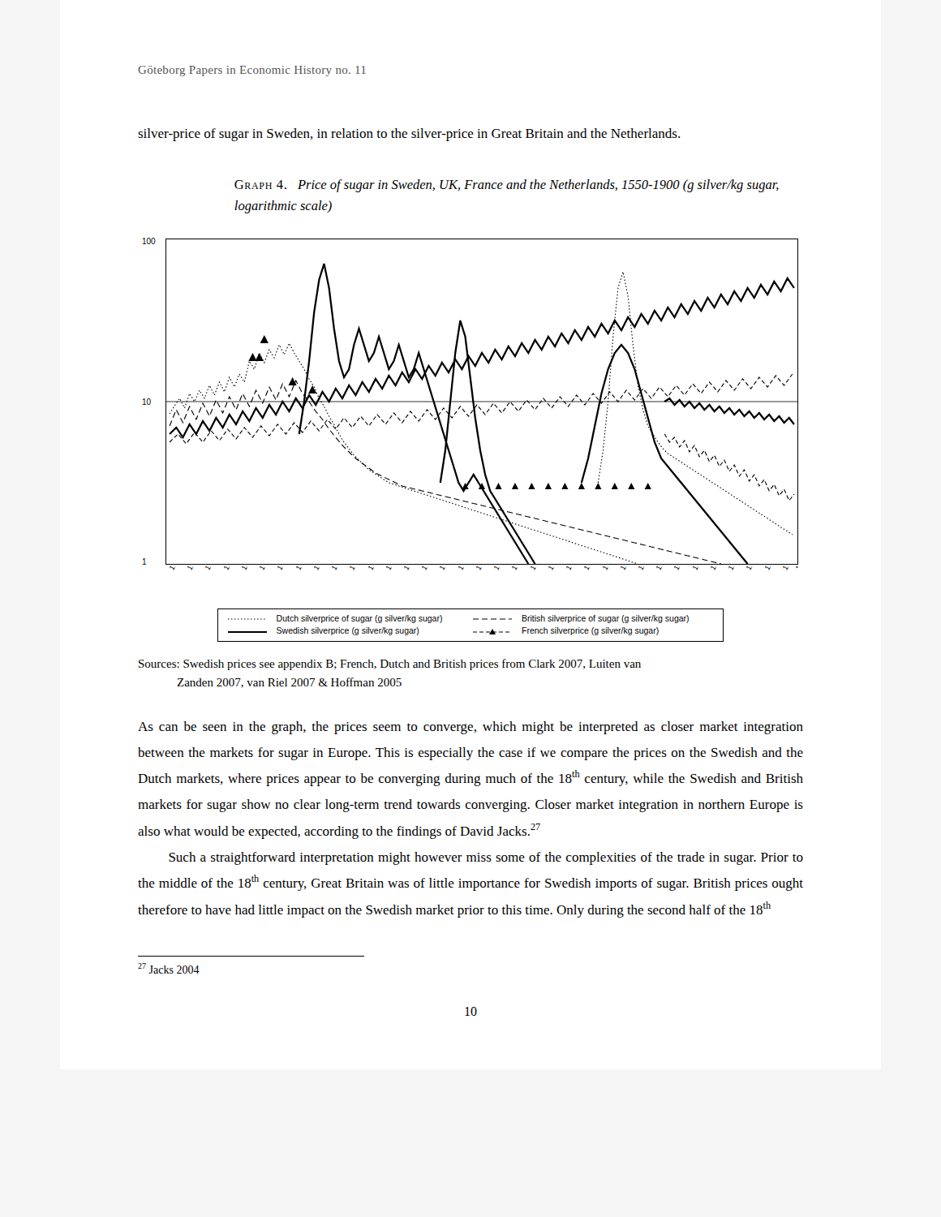Göteborg Papers in Economic History no. 11
silver-price of sugar in Sweden, in relation to the silver-price in Great Britain and the Netherlands.
Graph 4. Price of sugar in Sweden, UK, France and the Netherlands, 1550-1900 (g silver/kg sugar, logarithmic scale)
100 10 1
1550 1560 1570 1580 1590 1600 1610 1620 1630 1640 1650 1660 1670 1680 1690 1700 1710 1720 1730 1740 1750 1760 1770 1780 1790 1800 1810 1820 1830 1840 1850 1860 1870 1880 1890 1900
| | Dutch silverprice of sugar (g silver/kg sugar) | | British silverprice of sugar (g silver/kg sugar) |
| | Swedish silverprice (g silver/kg sugar) | | French silverprice (g silver/kg sugar) |
Sources: Swedish prices see appendix B; French, Dutch and British prices from Clark 2007, Luiten van Zanden 2007, van Riel 2007 & Hoffman 2005
As can be seen in the graph, the prices seem to converge, which might be interpreted as closer market integration between the markets for sugar in Europe. This is especially the case if we compare the prices on the Swedish and the Dutch markets, where prices appear to be converging during much of the 18th century, while the Swedish and British markets for sugar show no clear long-term trend towards converging. Closer market integration in northern Europe is also what would be expected, according to the findings of David Jacks.27
Such a straightforward interpretation might however miss some of the complexities of the trade in sugar. Prior to the middle of the 18th century, Great Britain was of little importance for Swedish imports of sugar. British prices ought therefore to have had little impact on the Swedish market prior to this time. Only during the second half of the 18th
27 Jacks 2004
10